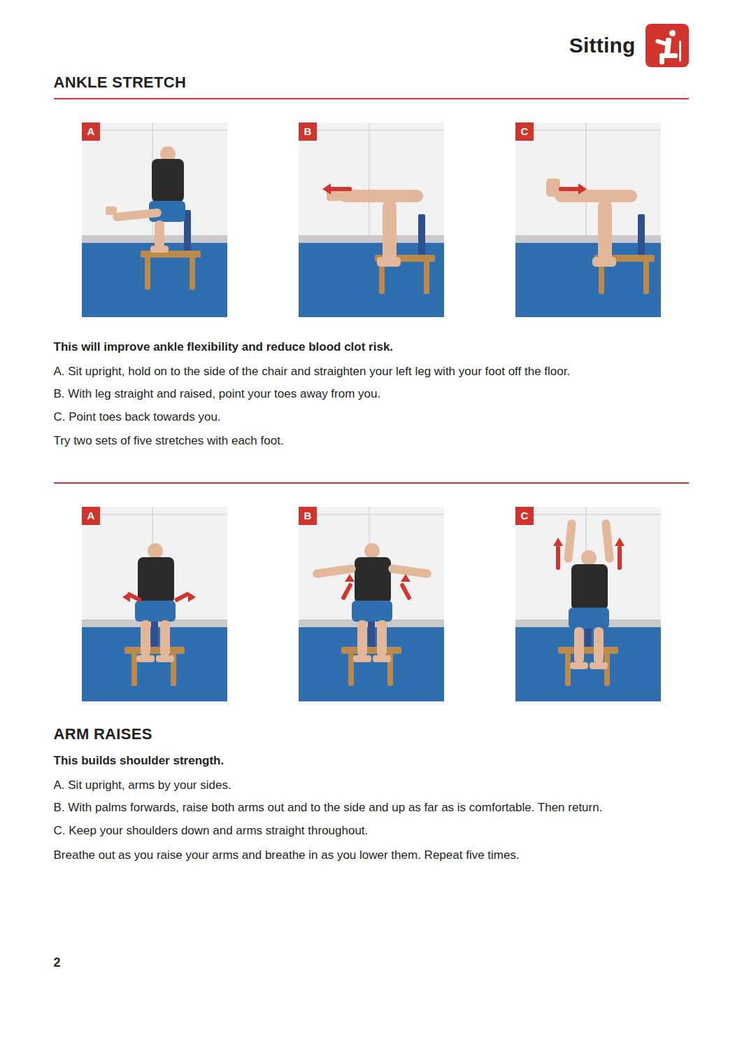Sitting
ANKLE STRETCH
A
B
C
This will improve ankle flexibility and reduce blood clot risk.
A. Sit upright, hold on to the side of the chair and straighten your left leg with your foot off the floor.
B. With leg straight and raised, point your toes away from you.
C. Point toes back towards you.
Try two sets of five stretches with each foot.
A
B
C
ARM RAISES
This builds shoulder strength.
A. Sit upright, arms by your sides.
B. With palms forwards, raise both arms out and to the side and up as far as is comfortable. Then return.
C. Keep your shoulders down and arms straight throughout.
Breathe out as you raise your arms and breathe in as you lower them. Repeat five times.
2